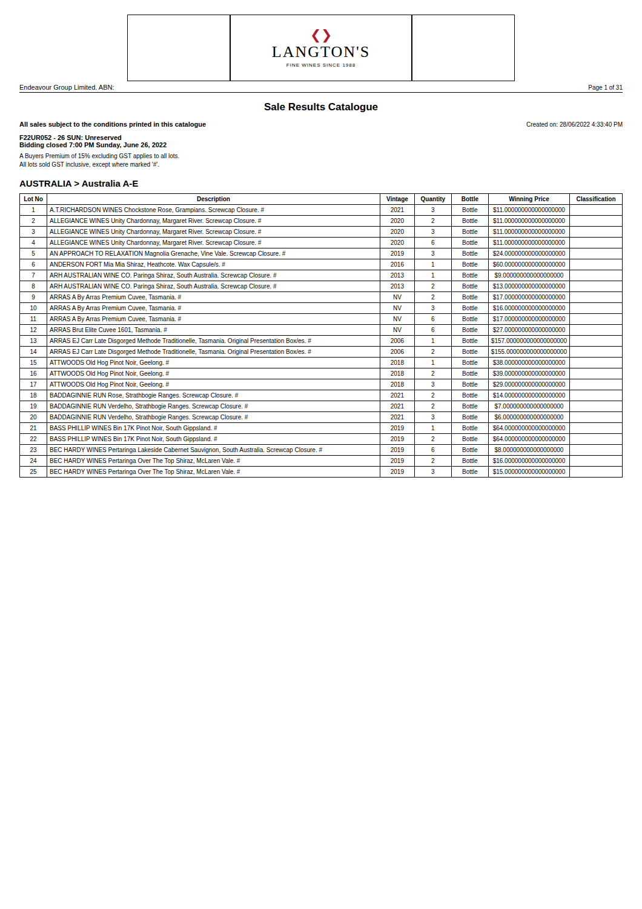❮❯
LANGTON'S
FINE WINES SINCE 1988
Endeavour Group Limited. ABN:
Page 1 of 31
Sale Results Catalogue
All sales subject to the conditions printed in this catalogue
Created on: 28/06/2022 4:33:40 PM
F22UR052 - 26 SUN: Unreserved
Bidding closed 7:00 PM Sunday, June 26, 2022
A Buyers Premium of 15% excluding GST applies to all lots.
All lots sold GST inclusive, except where marked '#'.
AUSTRALIA > Australia A-E
| Lot No | Description | Vintage | Quantity | Bottle | Winning Price | Classification |
| --- | --- | --- | --- | --- | --- | --- |
| 1 | A.T.RICHARDSON WINES Chockstone Rose, Grampians. Screwcap Closure. # | 2021 | 3 | Bottle | $11.000000000000000000 | |
| 2 | ALLEGIANCE WINES Unity Chardonnay, Margaret River. Screwcap Closure. # | 2020 | 2 | Bottle | $11.000000000000000000 | |
| 3 | ALLEGIANCE WINES Unity Chardonnay, Margaret River. Screwcap Closure. # | 2020 | 3 | Bottle | $11.000000000000000000 | |
| 4 | ALLEGIANCE WINES Unity Chardonnay, Margaret River. Screwcap Closure. # | 2020 | 6 | Bottle | $11.000000000000000000 | |
| 5 | AN APPROACH TO RELAXATION Magnolia Grenache, Vine Vale. Screwcap Closure. # | 2019 | 3 | Bottle | $24.000000000000000000 | |
| 6 | ANDERSON FORT Mia Mia Shiraz, Heathcote. Wax Capsule/s. # | 2016 | 1 | Bottle | $60.000000000000000000 | |
| 7 | ARH AUSTRALIAN WINE CO. Paringa Shiraz, South Australia. Screwcap Closure. # | 2013 | 1 | Bottle | $9.000000000000000000 | |
| 8 | ARH AUSTRALIAN WINE CO. Paringa Shiraz, South Australia. Screwcap Closure. # | 2013 | 2 | Bottle | $13.000000000000000000 | |
| 9 | ARRAS A By Arras Premium Cuvee, Tasmania. # | NV | 2 | Bottle | $17.000000000000000000 | |
| 10 | ARRAS A By Arras Premium Cuvee, Tasmania. # | NV | 3 | Bottle | $16.000000000000000000 | |
| 11 | ARRAS A By Arras Premium Cuvee, Tasmania. # | NV | 6 | Bottle | $17.000000000000000000 | |
| 12 | ARRAS Brut Elite Cuvee 1601, Tasmania. # | NV | 6 | Bottle | $27.000000000000000000 | |
| 13 | ARRAS EJ Carr Late Disgorged Methode Traditionelle, Tasmania. Original Presentation Box/es. # | 2006 | 1 | Bottle | $157.000000000000000000 | |
| 14 | ARRAS EJ Carr Late Disgorged Methode Traditionelle, Tasmania. Original Presentation Box/es. # | 2006 | 2 | Bottle | $155.000000000000000000 | |
| 15 | ATTWOODS Old Hog Pinot Noir, Geelong. # | 2018 | 1 | Bottle | $38.000000000000000000 | |
| 16 | ATTWOODS Old Hog Pinot Noir, Geelong. # | 2018 | 2 | Bottle | $39.000000000000000000 | |
| 17 | ATTWOODS Old Hog Pinot Noir, Geelong. # | 2018 | 3 | Bottle | $29.000000000000000000 | |
| 18 | BADDAGINNIE RUN Rose, Strathbogie Ranges. Screwcap Closure. # | 2021 | 2 | Bottle | $14.000000000000000000 | |
| 19 | BADDAGINNIE RUN Verdelho, Strathbogie Ranges. Screwcap Closure. # | 2021 | 2 | Bottle | $7.000000000000000000 | |
| 20 | BADDAGINNIE RUN Verdelho, Strathbogie Ranges. Screwcap Closure. # | 2021 | 3 | Bottle | $6.000000000000000000 | |
| 21 | BASS PHILLIP WINES Bin 17K Pinot Noir, South Gippsland. # | 2019 | 1 | Bottle | $64.000000000000000000 | |
| 22 | BASS PHILLIP WINES Bin 17K Pinot Noir, South Gippsland. # | 2019 | 2 | Bottle | $64.000000000000000000 | |
| 23 | BEC HARDY WINES Pertaringa Lakeside Cabernet Sauvignon, South Australia. Screwcap Closure. # | 2019 | 6 | Bottle | $8.000000000000000000 | |
| 24 | BEC HARDY WINES Pertaringa Over The Top Shiraz, McLaren Vale. # | 2019 | 2 | Bottle | $16.000000000000000000 | |
| 25 | BEC HARDY WINES Pertaringa Over The Top Shiraz, McLaren Vale. # | 2019 | 3 | Bottle | $15.000000000000000000 | |